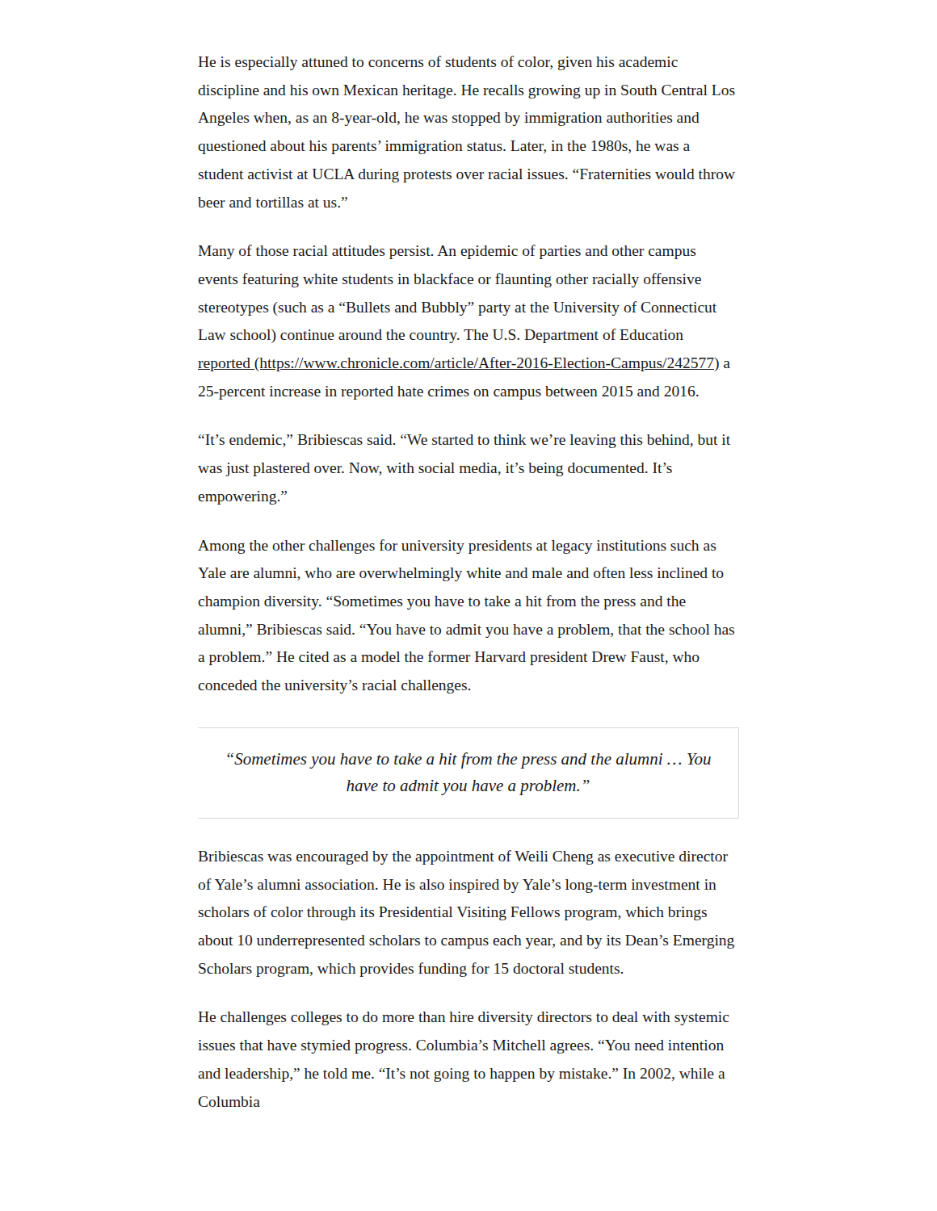He is especially attuned to concerns of students of color, given his academic discipline and his own Mexican heritage. He recalls growing up in South Central Los Angeles when, as an 8-year-old, he was stopped by immigration authorities and questioned about his parents’ immigration status. Later, in the 1980s, he was a student activist at UCLA during protests over racial issues. “Fraternities would throw beer and tortillas at us.”
Many of those racial attitudes persist. An epidemic of parties and other campus events featuring white students in blackface or flaunting other racially offensive stereotypes (such as a “Bullets and Bubbly” party at the University of Connecticut Law school) continue around the country. The U.S. Department of Education reported (https://www.chronicle.com/article/After-2016-Election-Campus/242577) a 25-percent increase in reported hate crimes on campus between 2015 and 2016.
“It’s endemic,” Bribiescas said. “We started to think we’re leaving this behind, but it was just plastered over. Now, with social media, it’s being documented. It’s empowering.”
Among the other challenges for university presidents at legacy institutions such as Yale are alumni, who are overwhelmingly white and male and often less inclined to champion diversity. “Sometimes you have to take a hit from the press and the alumni,” Bribiescas said. “You have to admit you have a problem, that the school has a problem.” He cited as a model the former Harvard president Drew Faust, who conceded the university’s racial challenges.
“Sometimes you have to take a hit from the press and the alumni … You have to admit you have a problem.”
Bribiescas was encouraged by the appointment of Weili Cheng as executive director of Yale’s alumni association. He is also inspired by Yale’s long-term investment in scholars of color through its Presidential Visiting Fellows program, which brings about 10 underrepresented scholars to campus each year, and by its Dean’s Emerging Scholars program, which provides funding for 15 doctoral students.
He challenges colleges to do more than hire diversity directors to deal with systemic issues that have stymied progress. Columbia’s Mitchell agrees. “You need intention and leadership,” he told me. “It’s not going to happen by mistake.” In 2002, while a Columbia